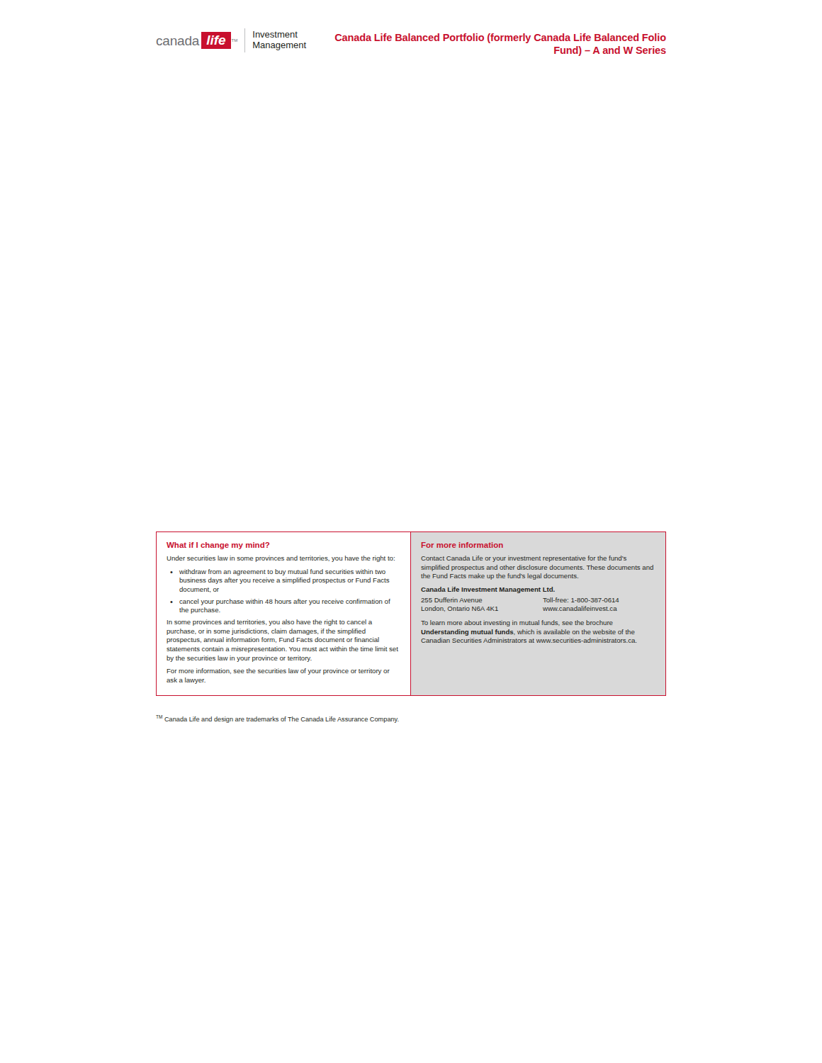canada life TM
Investment
Management
Canada Life Balanced Portfolio (formerly Canada Life Balanced Folio Fund) – A and W Series
What if I change my mind?
Under securities law in some provinces and territories, you have the right to:
withdraw from an agreement to buy mutual fund securities within two business days after you receive a simplified prospectus or Fund Facts document, or
cancel your purchase within 48 hours after you receive confirmation of the purchase.
In some provinces and territories, you also have the right to cancel a purchase, or in some jurisdictions, claim damages, if the simplified prospectus, annual information form, Fund Facts document or financial statements contain a misrepresentation. You must act within the time limit set by the securities law in your province or territory.
For more information, see the securities law of your province or territory or ask a lawyer.
For more information
Contact Canada Life or your investment representative for the fund's simplified prospectus and other disclosure documents. These documents and the Fund Facts make up the fund's legal documents.
Canada Life Investment Management Ltd.
| 255 Dufferin Avenue | Toll-free: 1-800-387-0614 |
| London, Ontario N6A 4K1 | www.canadalifeinvest.ca |
To learn more about investing in mutual funds, see the brochure Understanding mutual funds, which is available on the website of the Canadian Securities Administrators at www.securities-administrators.ca.
TM Canada Life and design are trademarks of The Canada Life Assurance Company.